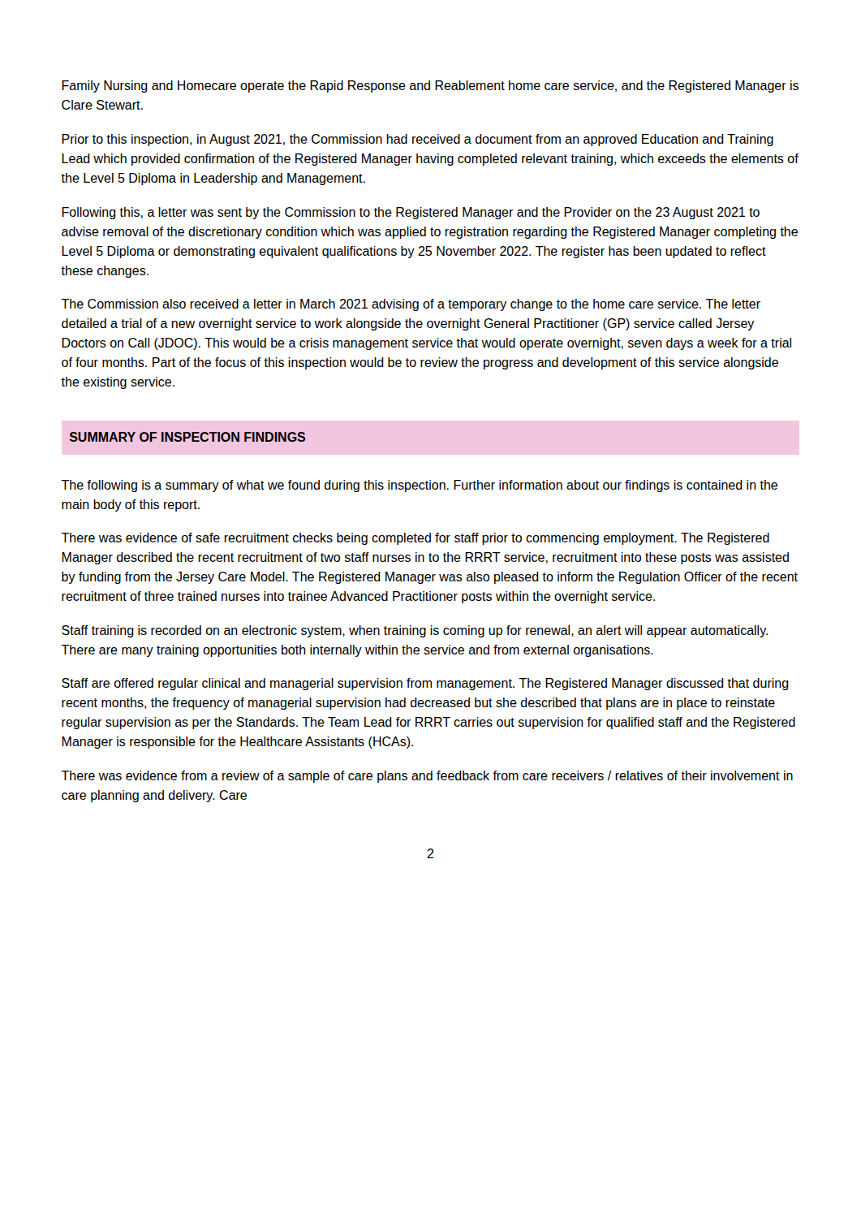Family Nursing and Homecare operate the Rapid Response and Reablement home care service, and the Registered Manager is Clare Stewart.
Prior to this inspection, in August 2021, the Commission had received a document from an approved Education and Training Lead which provided confirmation of the Registered Manager having completed relevant training, which exceeds the elements of the Level 5 Diploma in Leadership and Management.
Following this, a letter was sent by the Commission to the Registered Manager and the Provider on the 23 August 2021 to advise removal of the discretionary condition which was applied to registration regarding the Registered Manager completing the Level 5 Diploma or demonstrating equivalent qualifications by 25 November 2022. The register has been updated to reflect these changes.
The Commission also received a letter in March 2021 advising of a temporary change to the home care service. The letter detailed a trial of a new overnight service to work alongside the overnight General Practitioner (GP) service called Jersey Doctors on Call (JDOC). This would be a crisis management service that would operate overnight, seven days a week for a trial of four months. Part of the focus of this inspection would be to review the progress and development of this service alongside the existing service.
SUMMARY OF INSPECTION FINDINGS
The following is a summary of what we found during this inspection. Further information about our findings is contained in the main body of this report.
There was evidence of safe recruitment checks being completed for staff prior to commencing employment. The Registered Manager described the recent recruitment of two staff nurses in to the RRRT service, recruitment into these posts was assisted by funding from the Jersey Care Model. The Registered Manager was also pleased to inform the Regulation Officer of the recent recruitment of three trained nurses into trainee Advanced Practitioner posts within the overnight service.
Staff training is recorded on an electronic system, when training is coming up for renewal, an alert will appear automatically. There are many training opportunities both internally within the service and from external organisations.
Staff are offered regular clinical and managerial supervision from management. The Registered Manager discussed that during recent months, the frequency of managerial supervision had decreased but she described that plans are in place to reinstate regular supervision as per the Standards. The Team Lead for RRRT carries out supervision for qualified staff and the Registered Manager is responsible for the Healthcare Assistants (HCAs).
There was evidence from a review of a sample of care plans and feedback from care receivers / relatives of their involvement in care planning and delivery. Care
2